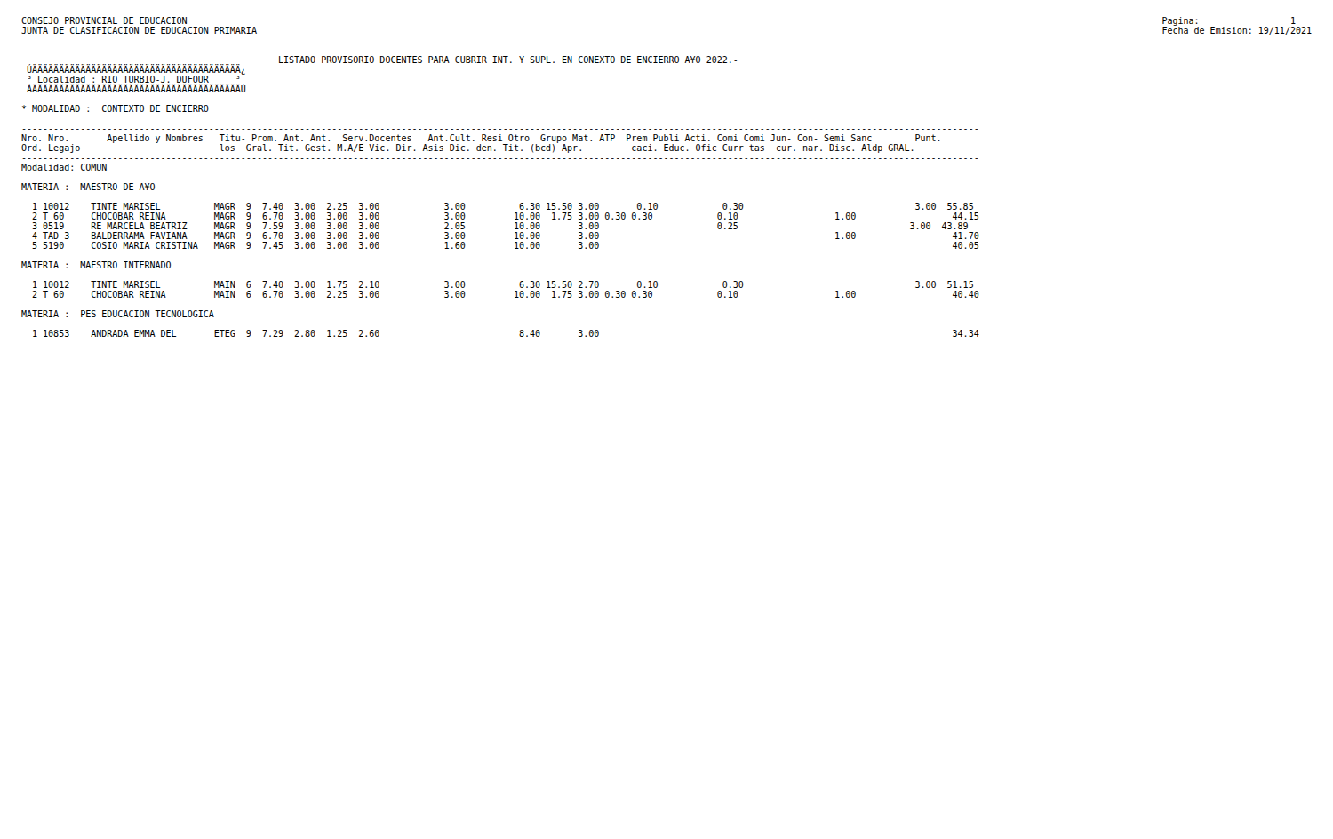CONSEJO PROVINCIAL DE EDUCACION JUNTA DE CLASIFICACION DE EDUCACION PRIMARIA
Pagina: 1 Fecha de Emision: 19/11/2021
                                                LISTADO PROVISORIO DOCENTES PARA CUBRIR INT. Y SUPL. EN CONEXTO DE ENCIERRO A¥O 2022.-
 ÚÄÄÄÄÄÄÄÄÄÄÄÄÄÄÄÄÄÄÄÄÄÄÄÄÄÄÄÄÄÄÄÄÄÄÄÄÄÄÄ¿
 ³ Localidad : RIO TURBIO-J. DUFOUR     ³
 ÀÄÄÄÄÄÄÄÄÄÄÄÄÄÄÄÄÄÄÄÄÄÄÄÄÄÄÄÄÄÄÄÄÄÄÄÄÄÄÄÙ

* MODALIDAD :  CONTEXTO DE ENCIERRO

-----------------------------------------------------------------------------------------------------------------------------------------------------------------------------------
Nro. Nro.       Apellido y Nombres   Titu- Prom. Ant. Ant.  Serv.Docentes   Ant.Cult. Resi Otro  Grupo Mat. ATP  Prem Publi Acti. Comi Comi Jun- Con- Semi Sanc        Punt.
Ord. Legajo                          los  Gral. Tit. Gest. M.A/E Vic. Dir. Asis Dic. den. Tit. (bcd) Apr.         caci. Educ. Ofic Curr tas  cur. nar. Disc. Aldp GRAL.
-----------------------------------------------------------------------------------------------------------------------------------------------------------------------------------
Modalidad: COMUN

MATERIA :  MAESTRO DE A¥O

  1 10012    TINTE MARISEL          MAGR  9  7.40  3.00  2.25  3.00            3.00          6.30 15.50 3.00       0.10            0.30                                3.00  55.85
  2 T 60     CHOCOBAR REINA         MAGR  9  6.70  3.00  3.00  3.00            3.00         10.00  1.75 3.00 0.30 0.30            0.10                  1.00                  44.15
  3 0519     RE MARCELA BEATRIZ     MAGR  9  7.59  3.00  3.00  3.00            2.05         10.00       3.00                      0.25                                3.00  43.89
  4 TAD 3    BALDERRAMA FAVIANA     MAGR  9  6.70  3.00  3.00  3.00            3.00         10.00       3.00                                            1.00                  41.70
  5 5190     COSIO MARIA CRISTINA   MAGR  9  7.45  3.00  3.00  3.00            1.60         10.00       3.00                                                                  40.05

MATERIA :  MAESTRO INTERNADO

  1 10012    TINTE MARISEL          MAIN  6  7.40  3.00  1.75  2.10            3.00          6.30 15.50 2.70       0.10            0.30                                3.00  51.15
  2 T 60     CHOCOBAR REINA         MAIN  6  6.70  3.00  2.25  3.00            3.00         10.00  1.75 3.00 0.30 0.30            0.10                  1.00                  40.40

MATERIA :  PES EDUCACION TECNOLOGICA

  1 10853    ANDRADA EMMA DEL       ETEG  9  7.29  2.80  1.25  2.60                          8.40       3.00                                                                  34.34